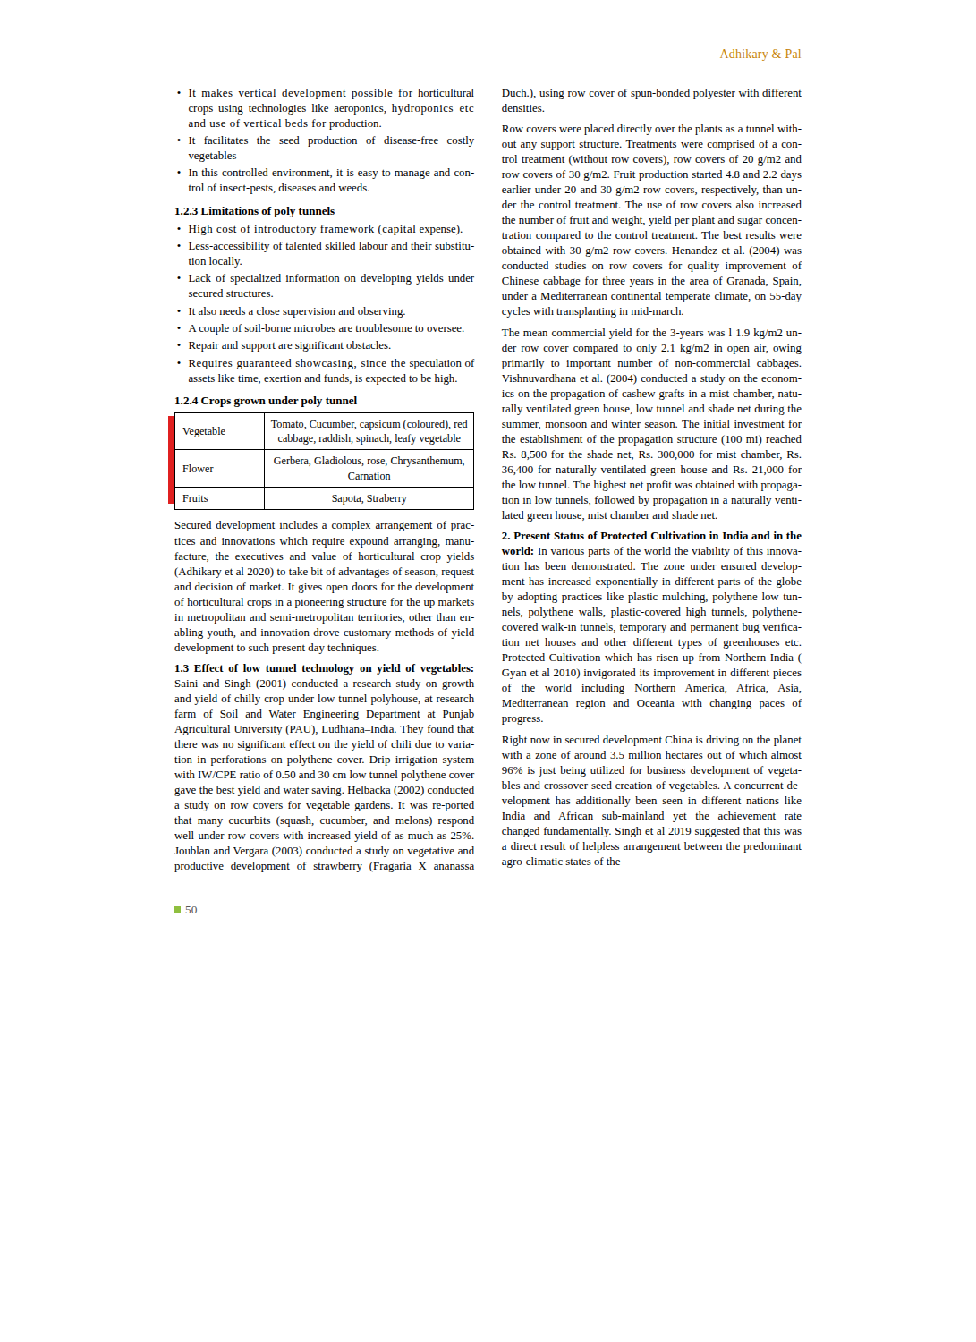Adhikary & Pal
It makes vertical development possible for horticultural crops using technologies like aeroponics, hydroponics etc and use of vertical beds for production.
It facilitates the seed production of disease-free costly vegetables
In this controlled environment, it is easy to manage and control of insect-pests, diseases and weeds.
1.2.3 Limitations of poly tunnels
High cost of introductory framework (capital expense).
Less-accessibility of talented skilled labour and their substitution locally.
Lack of specialized information on developing yields under secured structures.
It also needs a close supervision and observing.
A couple of soil-borne microbes are troublesome to oversee.
Repair and support are significant obstacles.
Requires guaranteed showcasing, since the speculation of assets like time, exertion and funds, is expected to be high.
1.2.4 Crops grown under poly tunnel
| Vegetable | Tomato, Cucumber, capsicum (coloured), red cabbage, raddish, spinach, leafy vegetable |
| Flower | Gerbera, Gladiolous, rose, Chrysanthemum, Carnation |
| Fruits | Sapota, Straberry |
Secured development includes a complex arrangement of practices and innovations which require expound arranging, manufacture, the executives and value of horticultural crop yields (Adhikary et al 2020) to take bit of advantages of season, request and decision of market. It gives open doors for the development of horticultural crops in a pioneering structure for the up markets in metropolitan and semi-metropolitan territories, other than enabling youth, and innovation drove customary methods of yield development to such present day techniques.
1.3 Effect of low tunnel technology on yield of vegetables: Saini and Singh (2001) conducted a research study on growth and yield of chilly crop under low tunnel polyhouse, at research farm of Soil and Water Engineering Department at Punjab Agricultural University (PAU), Ludhiana–India. They found that there was no significant effect on the yield of chili due to variation in perforations on polythene cover. Drip irrigation system with IW/CPE ratio of 0.50 and 30 cm low tunnel polythene cover gave the best yield and water saving. Helbacka (2002) conducted a study on row covers for vegetable gardens. It was re-ported that many cucurbits (squash, cucumber, and melons) respond well under row covers with increased yield of as much as 25%. Joublan and Vergara (2003) conducted a study on vegetative and productive development of strawberry (Fragaria X ananassa Duch.), using row cover of spun-bonded polyester with different densities.
Row covers were placed directly over the plants as a tunnel without any support structure. Treatments were comprised of a control treatment (without row covers), row covers of 20 g/m2 and row covers of 30 g/m2. Fruit production started 4.8 and 2.2 days earlier under 20 and 30 g/m2 row covers, respectively, than under the control treatment. The use of row covers also increased the number of fruit and weight, yield per plant and sugar concentration compared to the control treatment. The best results were obtained with 30 g/m2 row covers. Henandez et al. (2004) was conducted studies on row covers for quality improvement of Chinese cabbage for three years in the area of Granada, Spain, under a Mediterranean continental temperate climate, on 55-day cycles with transplanting in mid-march.
The mean commercial yield for the 3-years was l 1.9 kg/m2 under row cover compared to only 2.1 kg/m2 in open air, owing primarily to important number of non-commercial cabbages. Vishnuvardhana et al. (2004) conducted a study on the economics on the propagation of cashew grafts in a mist chamber, naturally ventilated green house, low tunnel and shade net during the summer, monsoon and winter season. The initial investment for the establishment of the propagation structure (100 mi) reached Rs. 8,500 for the shade net, Rs. 300,000 for mist chamber, Rs. 36,400 for naturally ventilated green house and Rs. 21,000 for the low tunnel. The highest net profit was obtained with propagation in low tunnels, followed by propagation in a naturally ventilated green house, mist chamber and shade net.
2. Present Status of Protected Cultivation in India and in the world: In various parts of the world the viability of this innovation has been demonstrated. The zone under ensured development has increased exponentially in different parts of the globe by adopting practices like plastic mulching, polythene low tunnels, polythene walls, plastic-covered high tunnels, polythene-covered walk-in tunnels, temporary and permanent bug verification net houses and other different types of greenhouses etc. Protected Cultivation which has risen up from Northern India ( Gyan et al 2010) invigorated its improvement in different pieces of the world including Northern America, Africa, Asia, Mediterranean region and Oceania with changing paces of progress.
Right now in secured development China is driving on the planet with a zone of around 3.5 million hectares out of which almost 96% is just being utilized for business development of vegetables and crossover seed creation of vegetables. A concurrent development has additionally been seen in different nations like India and African sub-mainland yet the achievement rate changed fundamentally. Singh et al 2019 suggested that this was a direct result of helpless arrangement between the predominant agro-climatic states of the
50